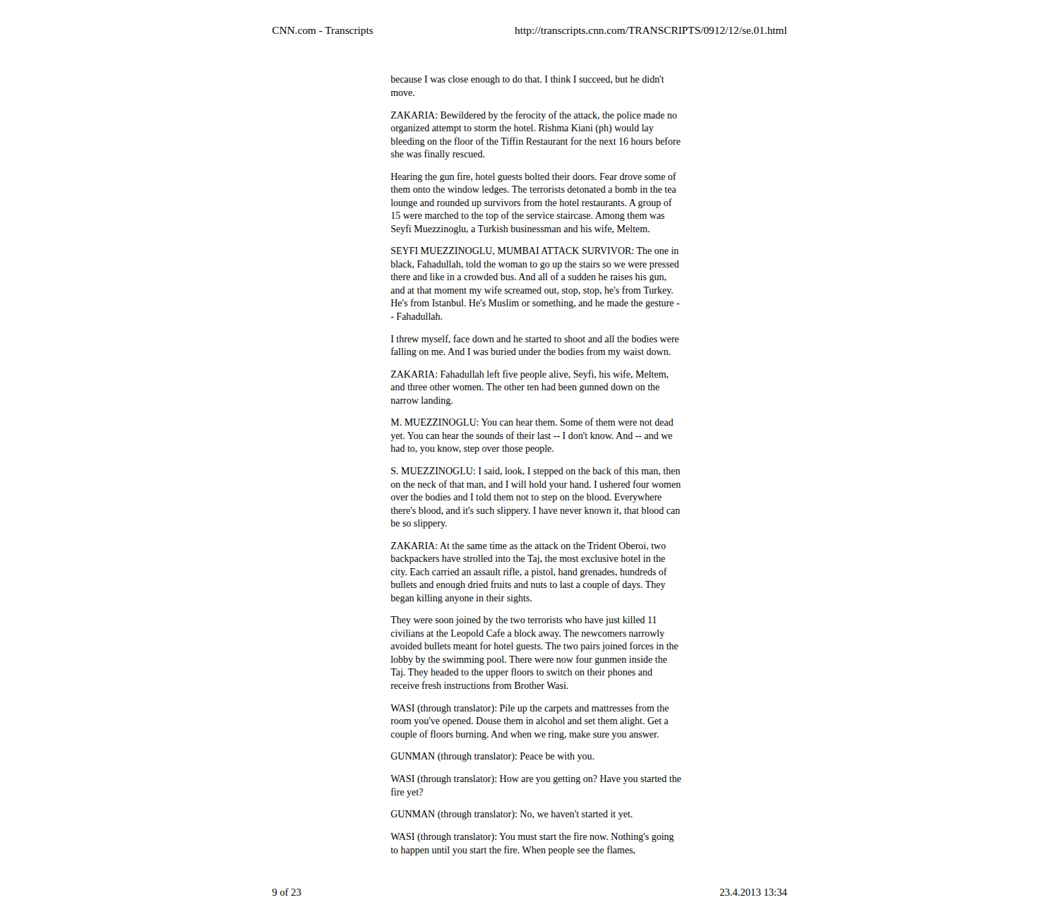CNN.com - Transcripts
http://transcripts.cnn.com/TRANSCRIPTS/0912/12/se.01.html
because I was close enough to do that. I think I succeed, but he didn't move.
ZAKARIA: Bewildered by the ferocity of the attack, the police made no organized attempt to storm the hotel. Rishma Kiani (ph) would lay bleeding on the floor of the Tiffin Restaurant for the next 16 hours before she was finally rescued.
Hearing the gun fire, hotel guests bolted their doors. Fear drove some of them onto the window ledges. The terrorists detonated a bomb in the tea lounge and rounded up survivors from the hotel restaurants. A group of 15 were marched to the top of the service staircase. Among them was Seyfi Muezzinoglu, a Turkish businessman and his wife, Meltem.
SEYFI MUEZZINOGLU, MUMBAI ATTACK SURVIVOR: The one in black, Fahadullah, told the woman to go up the stairs so we were pressed there and like in a crowded bus. And all of a sudden he raises his gun, and at that moment my wife screamed out, stop, stop, he's from Turkey. He's from Istanbul. He's Muslim or something, and he made the gesture -- Fahadullah.
I threw myself, face down and he started to shoot and all the bodies were falling on me. And I was buried under the bodies from my waist down.
ZAKARIA: Fahadullah left five people alive, Seyfi, his wife, Meltem, and three other women. The other ten had been gunned down on the narrow landing.
M. MUEZZINOGLU: You can hear them. Some of them were not dead yet. You can hear the sounds of their last -- I don't know. And -- and we had to, you know, step over those people.
S. MUEZZINOGLU: I said, look, I stepped on the back of this man, then on the neck of that man, and I will hold your hand. I ushered four women over the bodies and I told them not to step on the blood. Everywhere there's blood, and it's such slippery. I have never known it, that blood can be so slippery.
ZAKARIA: At the same time as the attack on the Trident Oberoi, two backpackers have strolled into the Taj, the most exclusive hotel in the city. Each carried an assault rifle, a pistol, hand grenades, hundreds of bullets and enough dried fruits and nuts to last a couple of days. They began killing anyone in their sights.
They were soon joined by the two terrorists who have just killed 11 civilians at the Leopold Cafe a block away. The newcomers narrowly avoided bullets meant for hotel guests. The two pairs joined forces in the lobby by the swimming pool. There were now four gunmen inside the Taj. They headed to the upper floors to switch on their phones and receive fresh instructions from Brother Wasi.
WASI (through translator): Pile up the carpets and mattresses from the room you've opened. Douse them in alcohol and set them alight. Get a couple of floors burning. And when we ring, make sure you answer.
GUNMAN (through translator): Peace be with you.
WASI (through translator): How are you getting on? Have you started the fire yet?
GUNMAN (through translator): No, we haven't started it yet.
WASI (through translator): You must start the fire now. Nothing's going to happen until you start the fire. When people see the flames,
9 of 23
23.4.2013 13:34